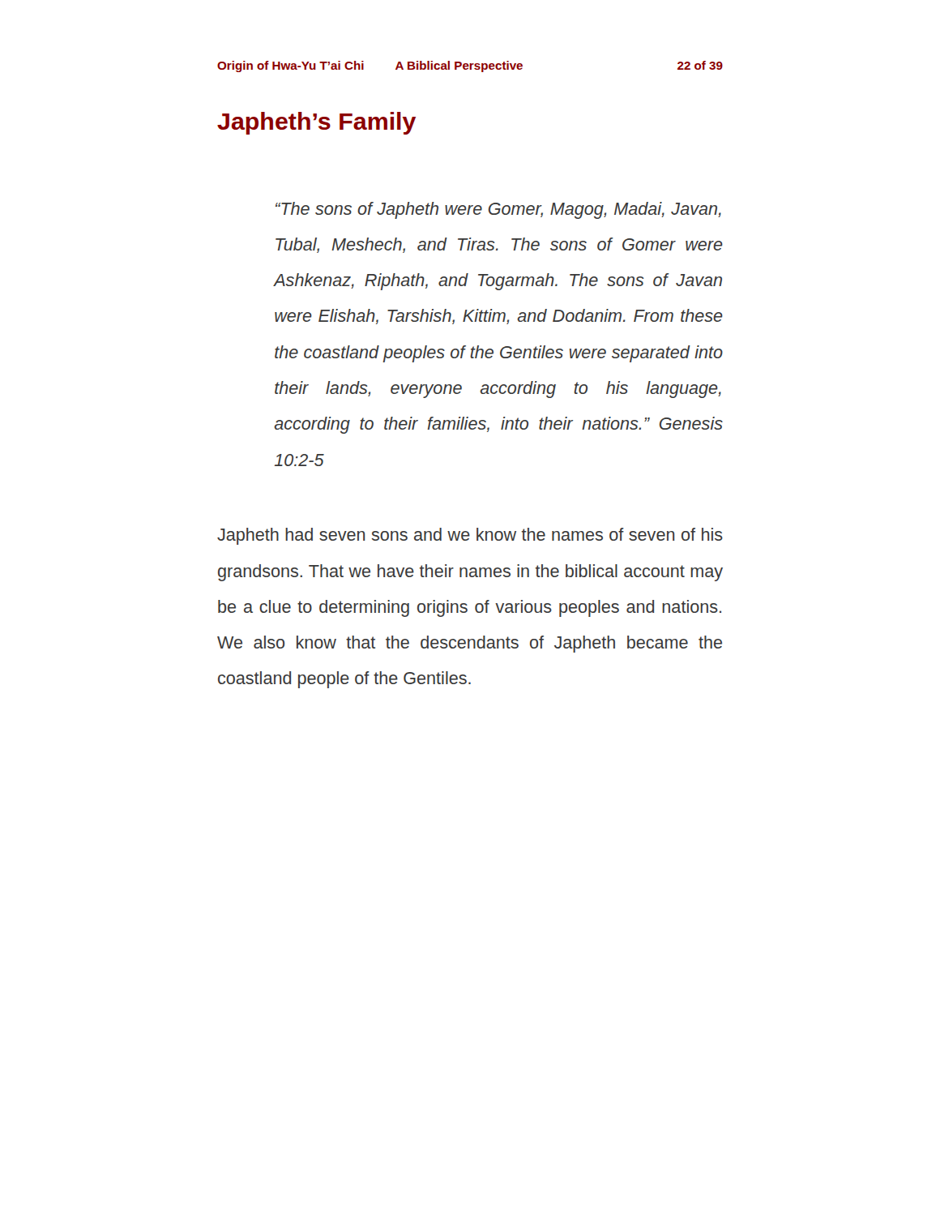Origin of Hwa-Yu T’ai Chi A Biblical Perspective
22 of 39
Japheth’s Family
“The sons of Japheth were Gomer, Magog, Madai, Javan, Tubal, Meshech, and Tiras. The sons of Gomer were Ashkenaz, Riphath, and Togarmah. The sons of Javan were Elishah, Tarshish, Kittim, and Dodanim. From these the coastland peoples of the Gentiles were separated into their lands, everyone according to his language, according to their families, into their nations.” Genesis 10:2-5
Japheth had seven sons and we know the names of seven of his grandsons. That we have their names in the biblical account may be a clue to determining origins of various peoples and nations. We also know that the descendants of Japheth became the coastland people of the Gentiles.